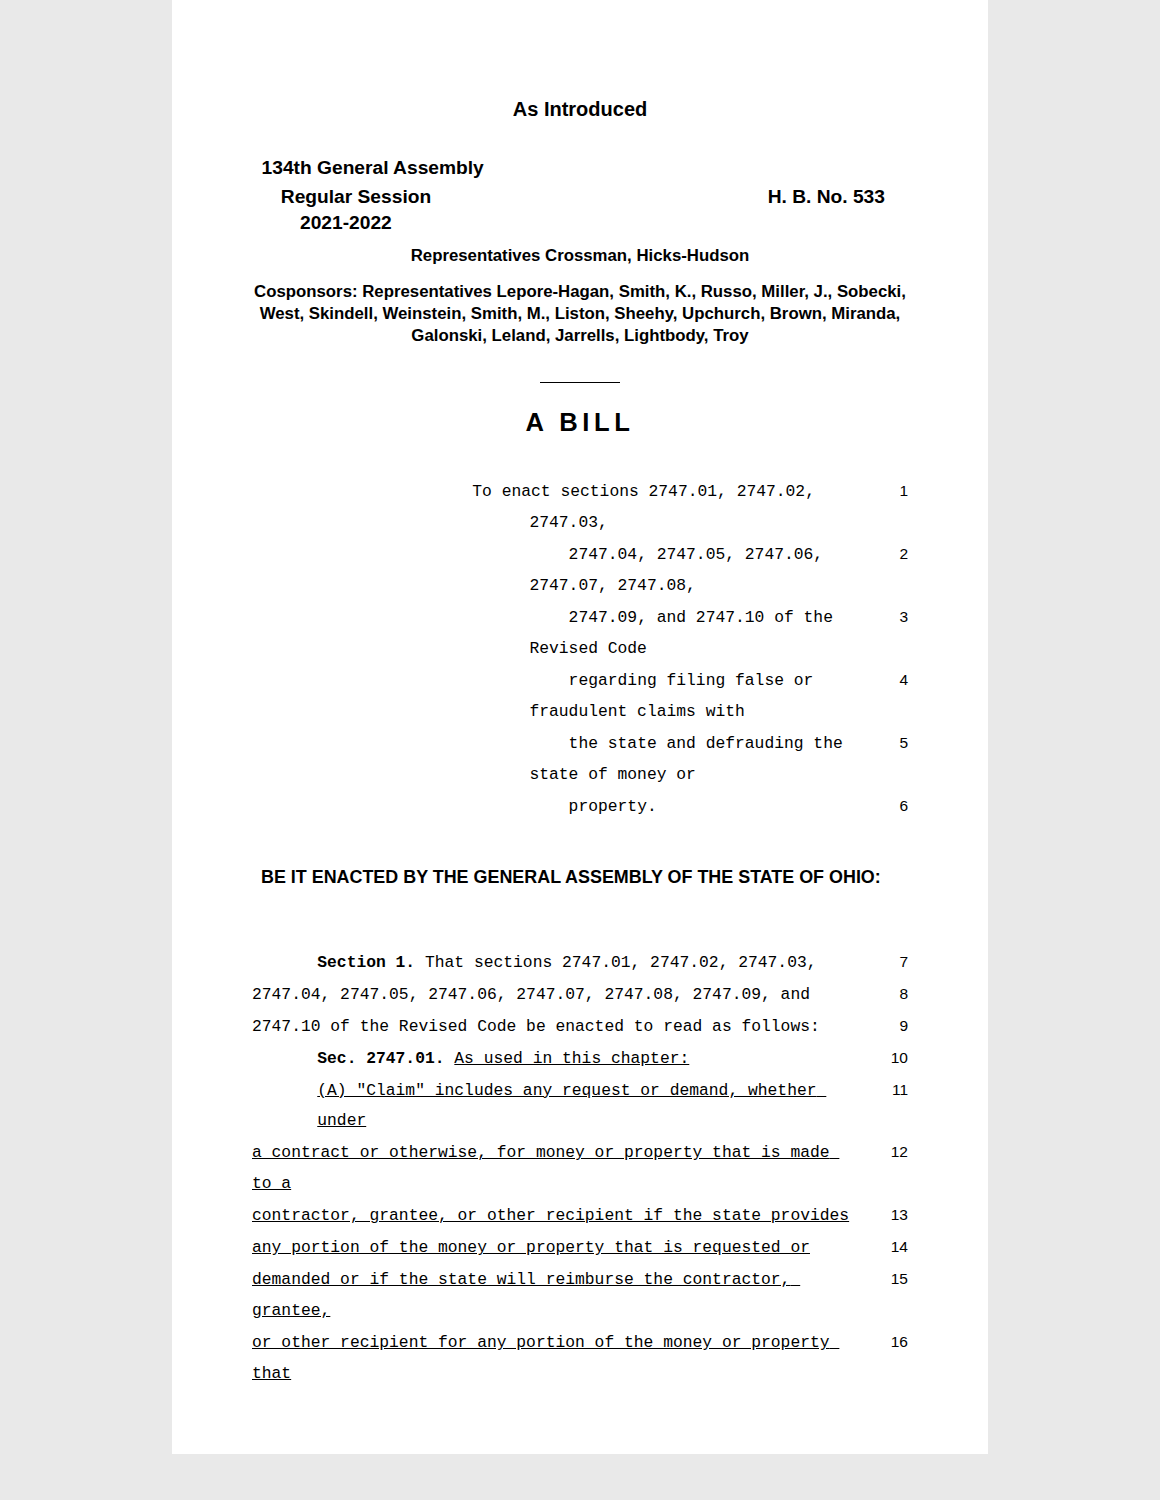As Introduced
134th General Assembly
Regular Session H. B. No. 533
2021-2022
Representatives Crossman, Hicks-Hudson
Cosponsors: Representatives Lepore-Hagan, Smith, K., Russo, Miller, J., Sobecki, West, Skindell, Weinstein, Smith, M., Liston, Sheehy, Upchurch, Brown, Miranda, Galonski, Leland, Jarrells, Lightbody, Troy
A BILL
To enact sections 2747.01, 2747.02, 2747.03, 1
2747.04, 2747.05, 2747.06, 2747.07, 2747.08, 2
2747.09, and 2747.10 of the Revised Code 3
regarding filing false or fraudulent claims with 4
the state and defrauding the state of money or 5
property. 6
BE IT ENACTED BY THE GENERAL ASSEMBLY OF THE STATE OF OHIO:
Section 1. That sections 2747.01, 2747.02, 2747.03, 7
2747.04, 2747.05, 2747.06, 2747.07, 2747.08, 2747.09, and 8
2747.10 of the Revised Code be enacted to read as follows: 9
Sec. 2747.01. As used in this chapter: 10
(A) "Claim" includes any request or demand, whether under 11
a contract or otherwise, for money or property that is made to a 12
contractor, grantee, or other recipient if the state provides 13
any portion of the money or property that is requested or 14
demanded or if the state will reimburse the contractor, grantee, 15
or other recipient for any portion of the money or property that 16